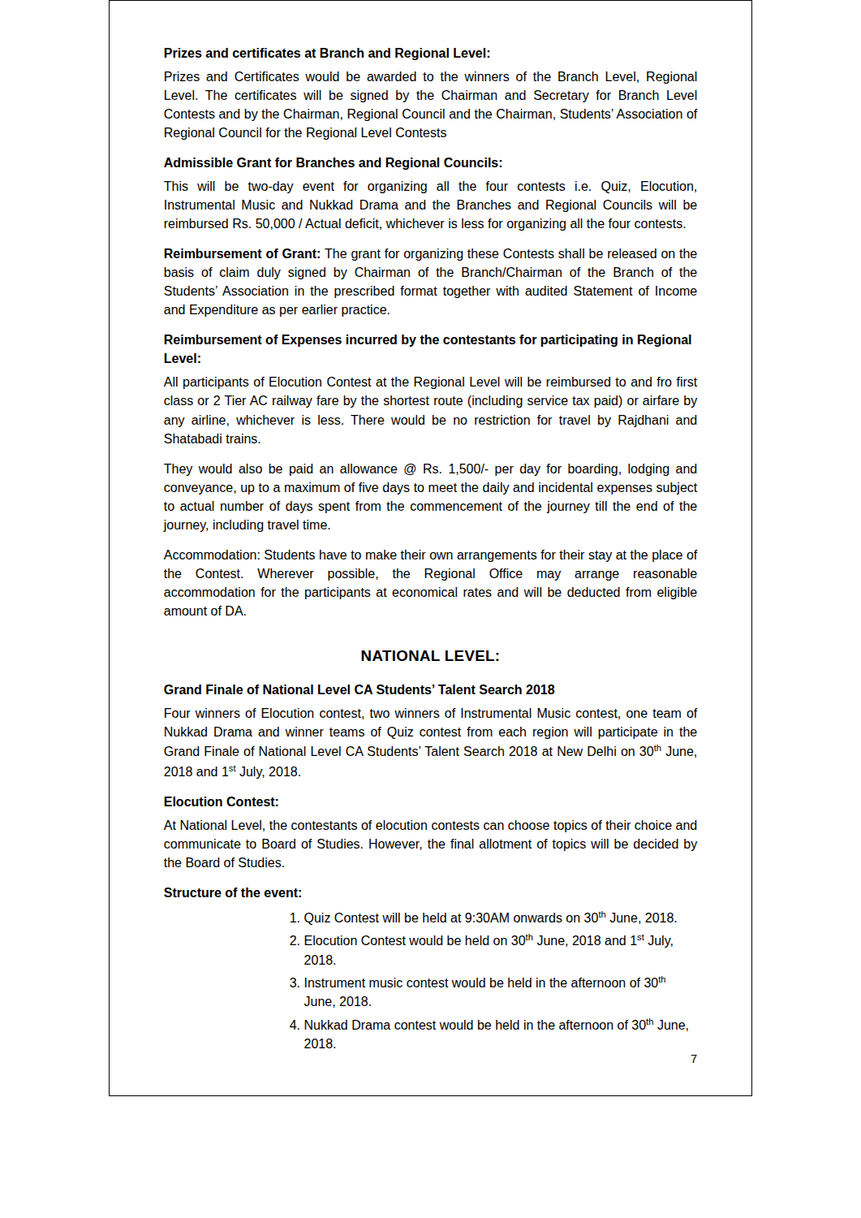Prizes and certificates at Branch and Regional Level:
Prizes and Certificates would be awarded to the winners of the Branch Level, Regional Level. The certificates will be signed by the Chairman and Secretary for Branch Level Contests and by the Chairman, Regional Council and the Chairman, Students’ Association of Regional Council for the Regional Level Contests
Admissible Grant for Branches and Regional Councils:
This will be two-day event for organizing all the four contests i.e. Quiz, Elocution, Instrumental Music and Nukkad Drama and the Branches and Regional Councils will be reimbursed Rs. 50,000 / Actual deficit, whichever is less for organizing all the four contests.
Reimbursement of Grant: The grant for organizing these Contests shall be released on the basis of claim duly signed by Chairman of the Branch/Chairman of the Branch of the Students’ Association in the prescribed format together with audited Statement of Income and Expenditure as per earlier practice.
Reimbursement of Expenses incurred by the contestants for participating in Regional Level:
All participants of Elocution Contest at the Regional Level will be reimbursed to and fro first class or 2 Tier AC railway fare by the shortest route (including service tax paid) or airfare by any airline, whichever is less. There would be no restriction for travel by Rajdhani and Shatabadi trains.
They would also be paid an allowance @ Rs. 1,500/- per day for boarding, lodging and conveyance, up to a maximum of five days to meet the daily and incidental expenses subject to actual number of days spent from the commencement of the journey till the end of the journey, including travel time.
Accommodation: Students have to make their own arrangements for their stay at the place of the Contest. Wherever possible, the Regional Office may arrange reasonable accommodation for the participants at economical rates and will be deducted from eligible amount of DA.
NATIONAL LEVEL:
Grand Finale of National Level CA Students’ Talent Search 2018
Four winners of Elocution contest, two winners of Instrumental Music contest, one team of Nukkad Drama and winner teams of Quiz contest from each region will participate in the Grand Finale of National Level CA Students’ Talent Search 2018 at New Delhi on 30th June, 2018 and 1st July, 2018.
Elocution Contest:
At National Level, the contestants of elocution contests can choose topics of their choice and communicate to Board of Studies. However, the final allotment of topics will be decided by the Board of Studies.
Structure of the event:
Quiz Contest will be held at 9:30AM onwards on 30th June, 2018.
Elocution Contest would be held on 30th June, 2018 and 1st July, 2018.
Instrument music contest would be held in the afternoon of 30th June, 2018.
Nukkad Drama contest would be held in the afternoon of 30th June, 2018.
7